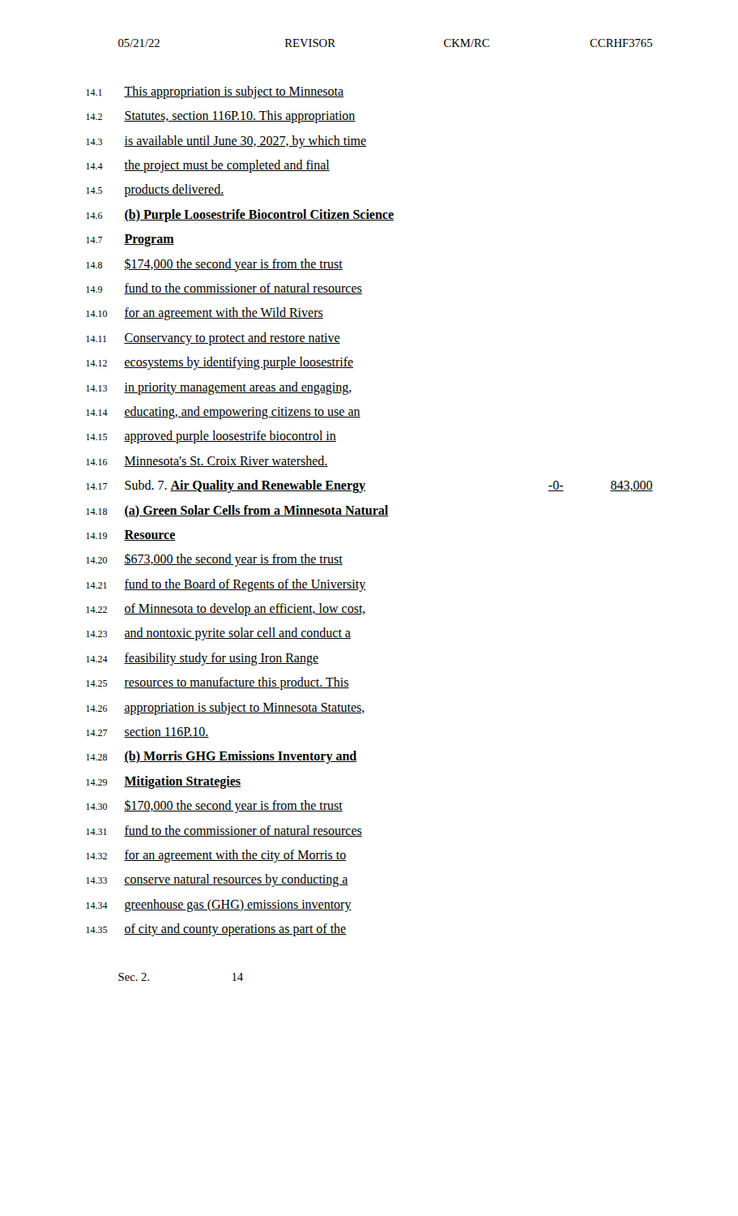05/21/22 REVISOR CKM/RC CCRHF3765
14.1
This appropriation is subject to Minnesota
14.2
Statutes, section 116P.10. This appropriation
14.3
is available until June 30, 2027, by which time
14.4
the project must be completed and final
14.5
products delivered.
14.6
(b) Purple Loosestrife Biocontrol Citizen Science
14.7
Program
14.8
$174,000 the second year is from the trust
14.9
fund to the commissioner of natural resources
14.10
for an agreement with the Wild Rivers
14.11
Conservancy to protect and restore native
14.12
ecosystems by identifying purple loosestrife
14.13
in priority management areas and engaging,
14.14
educating, and empowering citizens to use an
14.15
approved purple loosestrife biocontrol in
14.16
Minnesota's St. Croix River watershed.
14.17
Subd. 7. Air Quality and Renewable Energy -0- 843,000
14.18
(a) Green Solar Cells from a Minnesota Natural
14.19
Resource
14.20
$673,000 the second year is from the trust
14.21
fund to the Board of Regents of the University
14.22
of Minnesota to develop an efficient, low cost,
14.23
and nontoxic pyrite solar cell and conduct a
14.24
feasibility study for using Iron Range
14.25
resources to manufacture this product. This
14.26
appropriation is subject to Minnesota Statutes,
14.27
section 116P.10.
14.28
(b) Morris GHG Emissions Inventory and
14.29
Mitigation Strategies
14.30
$170,000 the second year is from the trust
14.31
fund to the commissioner of natural resources
14.32
for an agreement with the city of Morris to
14.33
conserve natural resources by conducting a
14.34
greenhouse gas (GHG) emissions inventory
14.35
of city and county operations as part of the
Sec. 2.
14